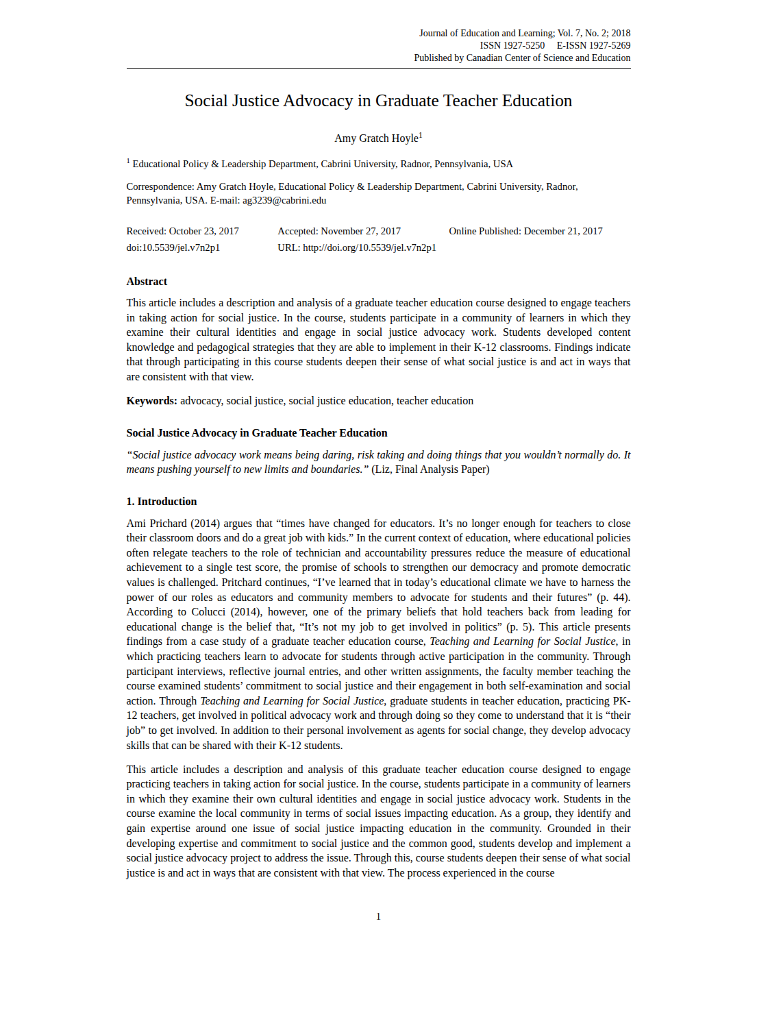Journal of Education and Learning; Vol. 7, No. 2; 2018
ISSN 1927-5250 E-ISSN 1927-5269
Published by Canadian Center of Science and Education
Social Justice Advocacy in Graduate Teacher Education
Amy Gratch Hoyle1
1 Educational Policy & Leadership Department, Cabrini University, Radnor, Pennsylvania, USA
Correspondence: Amy Gratch Hoyle, Educational Policy & Leadership Department, Cabrini University, Radnor, Pennsylvania, USA. E-mail: ag3239@cabrini.edu
| Received: October 23, 2017 | Accepted: November 27, 2017 | Online Published: December 21, 2017 |
| doi:10.5539/jel.v7n2p1 | URL: http://doi.org/10.5539/jel.v7n2p1 |
Abstract
This article includes a description and analysis of a graduate teacher education course designed to engage teachers in taking action for social justice. In the course, students participate in a community of learners in which they examine their cultural identities and engage in social justice advocacy work. Students developed content knowledge and pedagogical strategies that they are able to implement in their K-12 classrooms. Findings indicate that through participating in this course students deepen their sense of what social justice is and act in ways that are consistent with that view.
Keywords: advocacy, social justice, social justice education, teacher education
Social Justice Advocacy in Graduate Teacher Education
“Social justice advocacy work means being daring, risk taking and doing things that you wouldn’t normally do. It means pushing yourself to new limits and boundaries.” (Liz, Final Analysis Paper)
1. Introduction
Ami Prichard (2014) argues that “times have changed for educators. It’s no longer enough for teachers to close their classroom doors and do a great job with kids.” In the current context of education, where educational policies often relegate teachers to the role of technician and accountability pressures reduce the measure of educational achievement to a single test score, the promise of schools to strengthen our democracy and promote democratic values is challenged. Pritchard continues, “I’ve learned that in today’s educational climate we have to harness the power of our roles as educators and community members to advocate for students and their futures” (p. 44). According to Colucci (2014), however, one of the primary beliefs that hold teachers back from leading for educational change is the belief that, “It’s not my job to get involved in politics” (p. 5). This article presents findings from a case study of a graduate teacher education course, Teaching and Learning for Social Justice, in which practicing teachers learn to advocate for students through active participation in the community. Through participant interviews, reflective journal entries, and other written assignments, the faculty member teaching the course examined students’ commitment to social justice and their engagement in both self-examination and social action. Through Teaching and Learning for Social Justice, graduate students in teacher education, practicing PK-12 teachers, get involved in political advocacy work and through doing so they come to understand that it is “their job” to get involved. In addition to their personal involvement as agents for social change, they develop advocacy skills that can be shared with their K-12 students.
This article includes a description and analysis of this graduate teacher education course designed to engage practicing teachers in taking action for social justice. In the course, students participate in a community of learners in which they examine their own cultural identities and engage in social justice advocacy work. Students in the course examine the local community in terms of social issues impacting education. As a group, they identify and gain expertise around one issue of social justice impacting education in the community. Grounded in their developing expertise and commitment to social justice and the common good, students develop and implement a social justice advocacy project to address the issue. Through this, course students deepen their sense of what social justice is and act in ways that are consistent with that view. The process experienced in the course
1